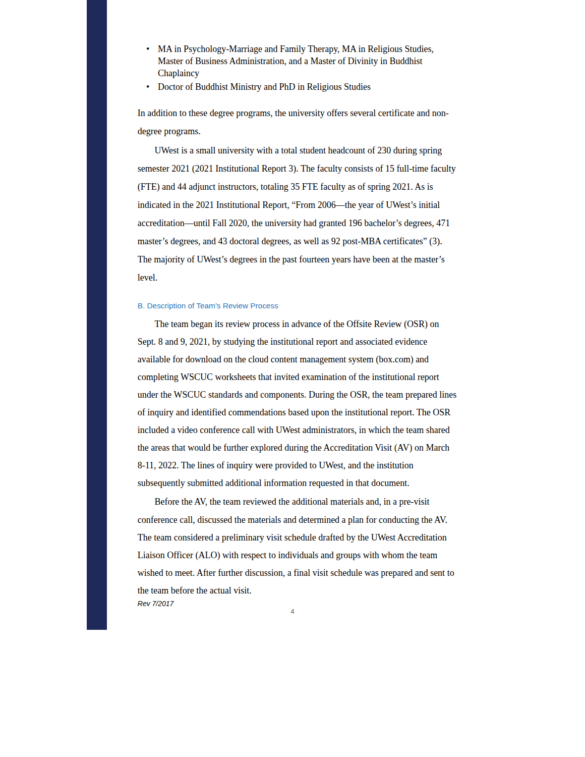MA in Psychology-Marriage and Family Therapy, MA in Religious Studies, Master of Business Administration, and a Master of Divinity in Buddhist Chaplaincy
Doctor of Buddhist Ministry and PhD in Religious Studies
In addition to these degree programs, the university offers several certificate and non-degree programs.
UWest is a small university with a total student headcount of 230 during spring semester 2021 (2021 Institutional Report 3). The faculty consists of 15 full-time faculty (FTE) and 44 adjunct instructors, totaling 35 FTE faculty as of spring 2021. As is indicated in the 2021 Institutional Report, “From 2006—the year of UWest’s initial accreditation—until Fall 2020, the university had granted 196 bachelor’s degrees, 471 master’s degrees, and 43 doctoral degrees, as well as 92 post-MBA certificates” (3). The majority of UWest’s degrees in the past fourteen years have been at the master’s level.
B. Description of Team’s Review Process
The team began its review process in advance of the Offsite Review (OSR) on Sept. 8 and 9, 2021, by studying the institutional report and associated evidence available for download on the cloud content management system (box.com) and completing WSCUC worksheets that invited examination of the institutional report under the WSCUC standards and components. During the OSR, the team prepared lines of inquiry and identified commendations based upon the institutional report. The OSR included a video conference call with UWest administrators, in which the team shared the areas that would be further explored during the Accreditation Visit (AV) on March 8-11, 2022. The lines of inquiry were provided to UWest, and the institution subsequently submitted additional information requested in that document.
Before the AV, the team reviewed the additional materials and, in a pre-visit conference call, discussed the materials and determined a plan for conducting the AV. The team considered a preliminary visit schedule drafted by the UWest Accreditation Liaison Officer (ALO) with respect to individuals and groups with whom the team wished to meet. After further discussion, a final visit schedule was prepared and sent to the team before the actual visit.
Rev 7/2017
4